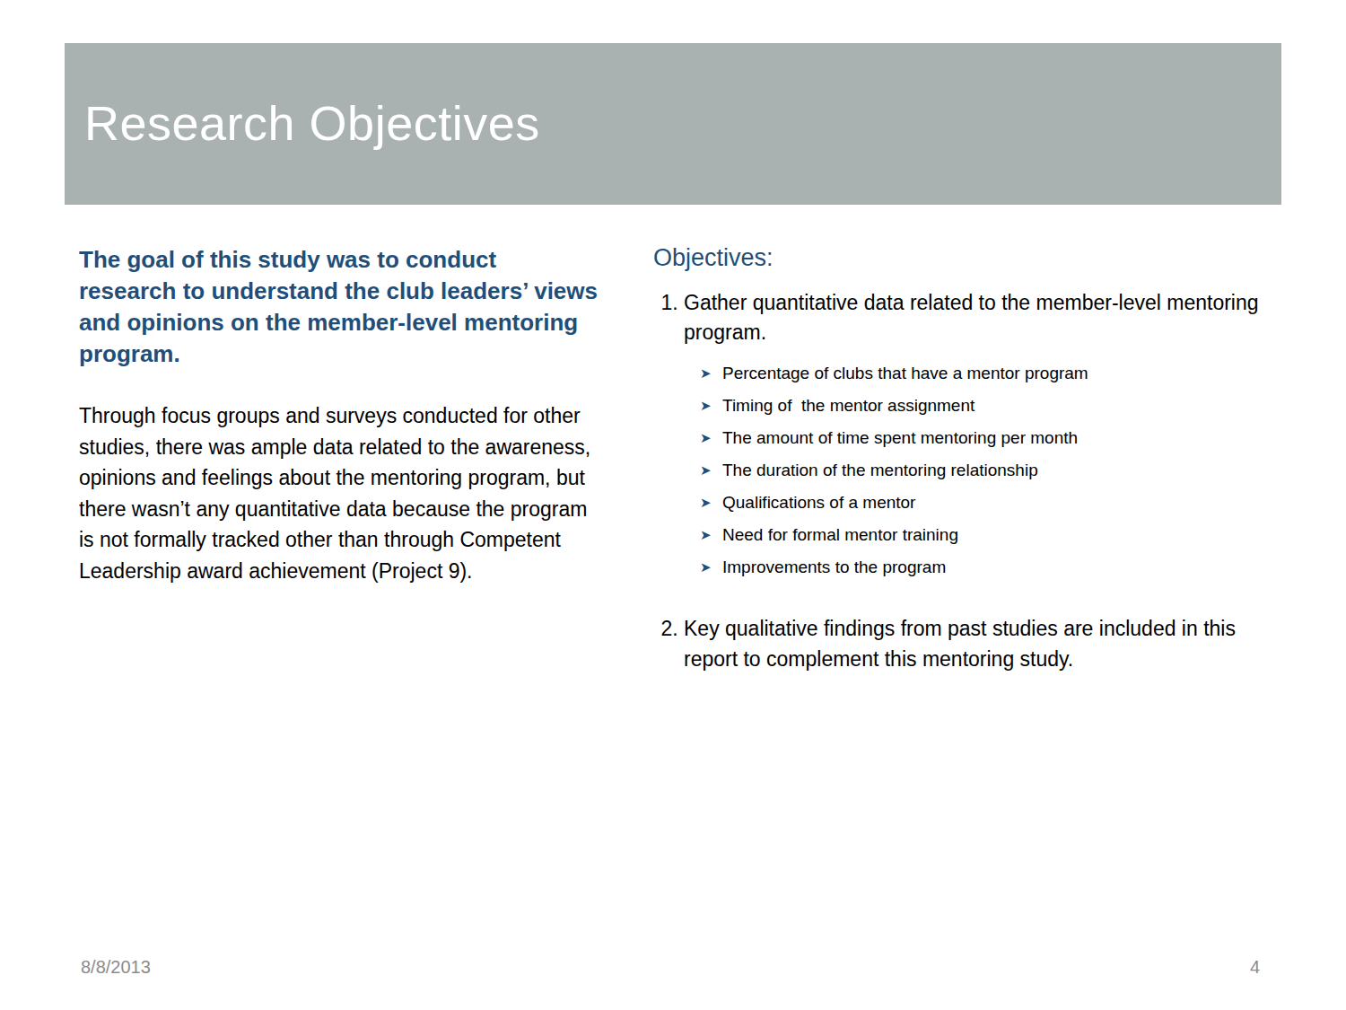Research Objectives
The goal of this study was to conduct research to understand the club leaders’ views and opinions on the member-level mentoring program.
Through focus groups and surveys conducted for other studies, there was ample data related to the awareness, opinions and feelings about the mentoring program, but there wasn’t any quantitative data because the program is not formally tracked other than through Competent Leadership award achievement (Project 9).
Objectives:
Gather quantitative data related to the member-level mentoring program.
Percentage of clubs that have a mentor program
Timing of the mentor assignment
The amount of time spent mentoring per month
The duration of the mentoring relationship
Qualifications of a mentor
Need for formal mentor training
Improvements to the program
Key qualitative findings from past studies are included in this report to complement this mentoring study.
8/8/2013
4